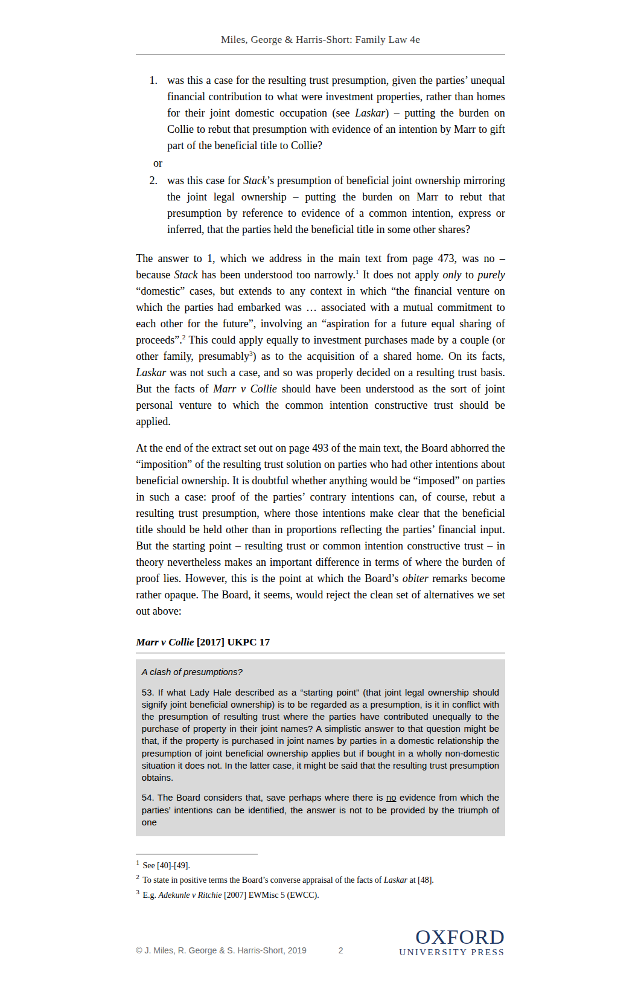Miles, George & Harris-Short: Family Law 4e
was this a case for the resulting trust presumption, given the parties’ unequal financial contribution to what were investment properties, rather than homes for their joint domestic occupation (see Laskar) – putting the burden on Collie to rebut that presumption with evidence of an intention by Marr to gift part of the beneficial title to Collie?
or
was this case for Stack’s presumption of beneficial joint ownership mirroring the joint legal ownership – putting the burden on Marr to rebut that presumption by reference to evidence of a common intention, express or inferred, that the parties held the beneficial title in some other shares?
The answer to 1, which we address in the main text from page 473, was no – because Stack has been understood too narrowly.1 It does not apply only to purely “domestic” cases, but extends to any context in which “the financial venture on which the parties had embarked was … associated with a mutual commitment to each other for the future”, involving an “aspiration for a future equal sharing of proceeds”.2 This could apply equally to investment purchases made by a couple (or other family, presumably3) as to the acquisition of a shared home. On its facts, Laskar was not such a case, and so was properly decided on a resulting trust basis. But the facts of Marr v Collie should have been understood as the sort of joint personal venture to which the common intention constructive trust should be applied.
At the end of the extract set out on page 493 of the main text, the Board abhorred the “imposition” of the resulting trust solution on parties who had other intentions about beneficial ownership. It is doubtful whether anything would be “imposed” on parties in such a case: proof of the parties’ contrary intentions can, of course, rebut a resulting trust presumption, where those intentions make clear that the beneficial title should be held other than in proportions reflecting the parties’ financial input. But the starting point – resulting trust or common intention constructive trust – in theory nevertheless makes an important difference in terms of where the burden of proof lies. However, this is the point at which the Board’s obiter remarks become rather opaque. The Board, it seems, would reject the clean set of alternatives we set out above:
Marr v Collie [2017] UKPC 17
A clash of presumptions?
53. If what Lady Hale described as a “starting point” (that joint legal ownership should signify joint beneficial ownership) is to be regarded as a presumption, is it in conflict with the presumption of resulting trust where the parties have contributed unequally to the purchase of property in their joint names? A simplistic answer to that question might be that, if the property is purchased in joint names by parties in a domestic relationship the presumption of joint beneficial ownership applies but if bought in a wholly non-domestic situation it does not. In the latter case, it might be said that the resulting trust presumption obtains.
54. The Board considers that, save perhaps where there is no evidence from which the parties’ intentions can be identified, the answer is not to be provided by the triumph of one
1 See [40]-[49].
2 To state in positive terms the Board’s converse appraisal of the facts of Laskar at [48].
3 E.g. Adekunle v Ritchie [2007] EWMisc 5 (EWCC).
© J. Miles, R. George & S. Harris-Short, 2019
2
OXFORD
UNIVERSITY PRESS